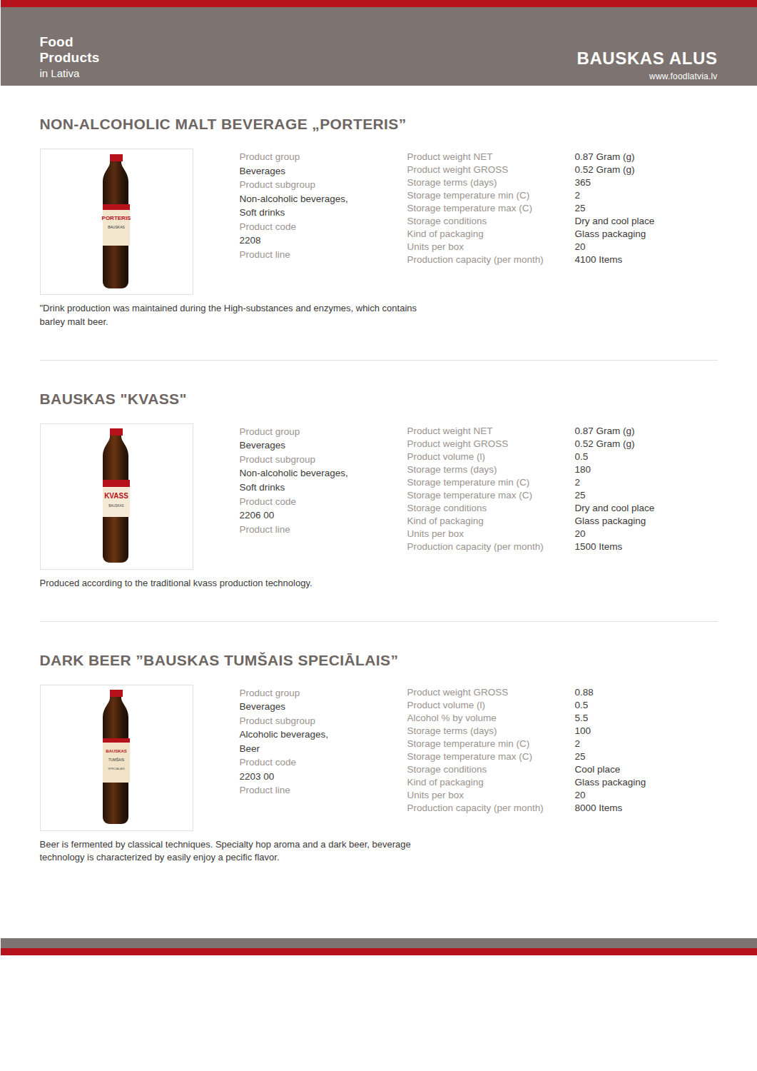Food Products in Lativa
BAUSKAS ALUS www.foodlatvia.lv
Non-alcoholic malt beverage „Porteris”
Product group
Beverages
Product subgroup
Non-alcoholic beverages,
Soft drinks
Product code
2208
Product line
| Product weight NET | 0.87 Gram (g) |
| Product weight GROSS | 0.52 Gram (g) |
| Storage terms (days) | 365 |
| Storage temperature min (C) | 2 |
| Storage temperature max (C) | 25 |
| Storage conditions | Dry and cool place |
| Kind of packaging | Glass packaging |
| Units per box | 20 |
| Production capacity (per month) | 4100 Items |
"Drink production was maintained during the High-substances and enzymes, which contains barley malt beer.
Bauskas "Kvass"
Product group
Beverages
Product subgroup
Non-alcoholic beverages,
Soft drinks
Product code
2206 00
Product line
| Product weight NET | 0.87 Gram (g) |
| Product weight GROSS | 0.52 Gram (g) |
| Product volume (l) | 0.5 |
| Storage terms (days) | 180 |
| Storage temperature min (C) | 2 |
| Storage temperature max (C) | 25 |
| Storage conditions | Dry and cool place |
| Kind of packaging | Glass packaging |
| Units per box | 20 |
| Production capacity (per month) | 1500 Items |
Produced according to the traditional kvass production technology.
Dark beer ”Bauskas tumšais speciālais”
Product group
Beverages
Product subgroup
Alcoholic beverages,
Beer
Product code
2203 00
Product line
| Product weight GROSS | 0.88 |
| Product volume (l) | 0.5 |
| Alcohol % by volume | 5.5 |
| Storage terms (days) | 100 |
| Storage temperature min (C) | 2 |
| Storage temperature max (C) | 25 |
| Storage conditions | Cool place |
| Kind of packaging | Glass packaging |
| Units per box | 20 |
| Production capacity (per month) | 8000 Items |
Beer is fermented by classical techniques. Specialty hop aroma and a dark beer, beverage technology is characterized by easily enjoy a pecific flavor.